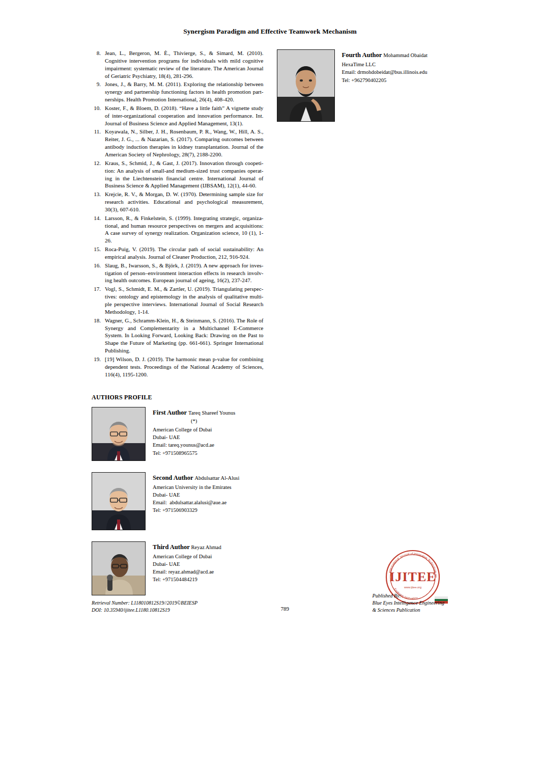Synergism Paradigm and Effective Teamwork Mechanism
Jean, L., Bergeron, M. È., Thivierge, S., & Simard, M. (2010). Cognitive intervention programs for individuals with mild cognitive impairment: systematic review of the literature. The American Journal of Geriatric Psychiatry, 18(4), 281-296.
Jones, J., & Barry, M. M. (2011). Exploring the relationship between synergy and partnership functioning factors in health promotion partnerships. Health Promotion International, 26(4), 408-420.
Koster, F., & Bloem, D. (2018). “Have a little faith” A vignette study of inter-organizational cooperation and innovation performance. Int. Journal of Business Science and Applied Management, 13(1).
Koyawala, N., Silber, J. H., Rosenbaum, P. R., Wang, W., Hill, A. S., Reiter, J. G., ... & Nazarian, S. (2017). Comparing outcomes between antibody induction therapies in kidney transplantation. Journal of the American Society of Nephrology, 28(7), 2188-2200.
Kraus, S., Schmid, J., & Gast, J. (2017). Innovation through coopetition: An analysis of small-and medium-sized trust companies operating in the Liechtenstein financial centre. International Journal of Business Science & Applied Management (IJBSAM), 12(1), 44-60.
Krejcie, R. V., & Morgan, D. W. (1970). Determining sample size for research activities. Educational and psychological measurement, 30(3), 607-610.
Larsson, R., & Finkelstein, S. (1999). Integrating strategic, organizational, and human resource perspectives on mergers and acquisitions: A case survey of synergy realization. Organization science, 10 (1), 1-26.
Roca-Puig, V. (2019). The circular path of social sustainability: An empirical analysis. Journal of Cleaner Production, 212, 916-924.
Slaug, B., Iwarsson, S., & Björk, J. (2019). A new approach for investigation of person–environment interaction effects in research involving health outcomes. European journal of ageing, 16(2), 237-247.
Vogl, S., Schmidt, E. M., & Zartler, U. (2019). Triangulating perspectives: ontology and epistemology in the analysis of qualitative multiple perspective interviews. International Journal of Social Research Methodology, 1-14.
Wagner, G., Schramm-Klein, H., & Steinmann, S. (2016). The Role of Synergy and Complementarity in a Multichannel E-Commerce System. In Looking Forward, Looking Back: Drawing on the Past to Shape the Future of Marketing (pp. 661-661). Springer International Publishing.
[19] Wilson, D. J. (2019). The harmonic mean p-value for combining dependent tests. Proceedings of the National Academy of Sciences, 116(4), 1195-1200.
AUTHORS PROFILE
First Author Tareq Shareef Younus
(*)
American College of Dubai
Dubai- UAE
Email: tareq.younus@acd.ae
Tel: +971508965575
Second Author Abdulsattar Al-Alusi
American University in the Emirates
Dubai- UAE
Email: abdulsattar.alalusi@aue.ae
Tel: +971506903329
Third Author Reyaz Ahmad
American College of Dubai
Dubai- UAE
Email: reyaz.ahmad@acd.ae
Tel: +971504484219
Fourth Author Mohammad Obaidat
HexaTime LLC
Email: drmohdobeidat@bus.illinois.edu
Tel: +962790402205
IJITEE www.ijitee.org International Journal of Innovative Technology and Exploring Engineering Exploring Innovation
Retrieval Number: L118010812S19//2019©BEIESP
DOI: 10.35940/ijitee.L1180.10812S19
789
Published By:
Blue Eyes Intelligence Engineering
& Sciences Publication